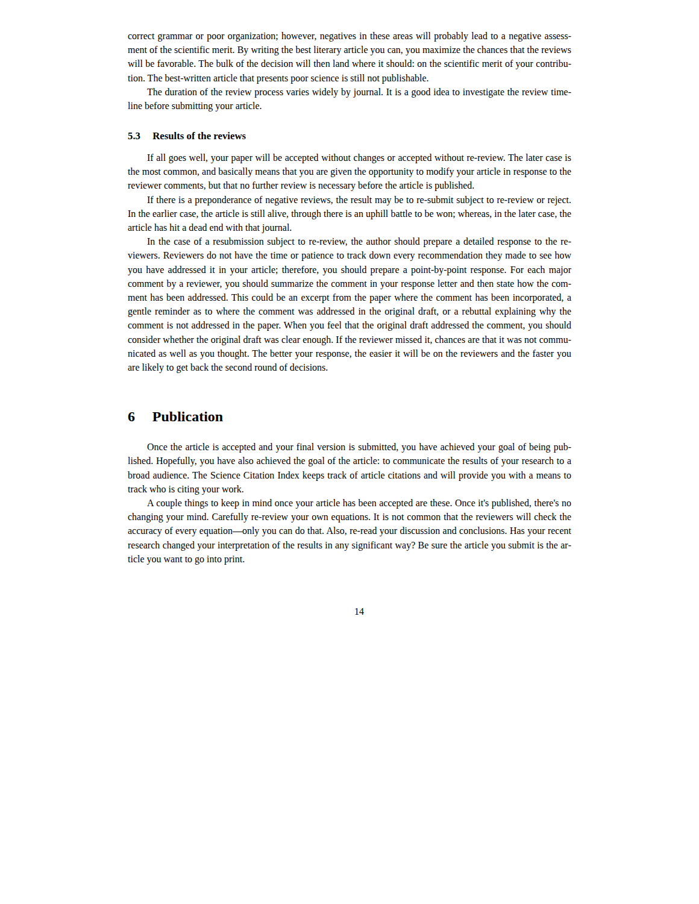correct grammar or poor organization; however, negatives in these areas will probably lead to a negative assessment of the scientific merit. By writing the best literary article you can, you maximize the chances that the reviews will be favorable. The bulk of the decision will then land where it should: on the scientific merit of your contribution. The best-written article that presents poor science is still not publishable.
The duration of the review process varies widely by journal. It is a good idea to investigate the review timeline before submitting your article.
5.3 Results of the reviews
If all goes well, your paper will be accepted without changes or accepted without re-review. The later case is the most common, and basically means that you are given the opportunity to modify your article in response to the reviewer comments, but that no further review is necessary before the article is published.
If there is a preponderance of negative reviews, the result may be to re-submit subject to re-review or reject. In the earlier case, the article is still alive, through there is an uphill battle to be won; whereas, in the later case, the article has hit a dead end with that journal.
In the case of a resubmission subject to re-review, the author should prepare a detailed response to the reviewers. Reviewers do not have the time or patience to track down every recommendation they made to see how you have addressed it in your article; therefore, you should prepare a point-by-point response. For each major comment by a reviewer, you should summarize the comment in your response letter and then state how the comment has been addressed. This could be an excerpt from the paper where the comment has been incorporated, a gentle reminder as to where the comment was addressed in the original draft, or a rebuttal explaining why the comment is not addressed in the paper. When you feel that the original draft addressed the comment, you should consider whether the original draft was clear enough. If the reviewer missed it, chances are that it was not communicated as well as you thought. The better your response, the easier it will be on the reviewers and the faster you are likely to get back the second round of decisions.
6 Publication
Once the article is accepted and your final version is submitted, you have achieved your goal of being published. Hopefully, you have also achieved the goal of the article: to communicate the results of your research to a broad audience. The Science Citation Index keeps track of article citations and will provide you with a means to track who is citing your work.
A couple things to keep in mind once your article has been accepted are these. Once it's published, there's no changing your mind. Carefully re-review your own equations. It is not common that the reviewers will check the accuracy of every equation—only you can do that. Also, re-read your discussion and conclusions. Has your recent research changed your interpretation of the results in any significant way? Be sure the article you submit is the article you want to go into print.
14